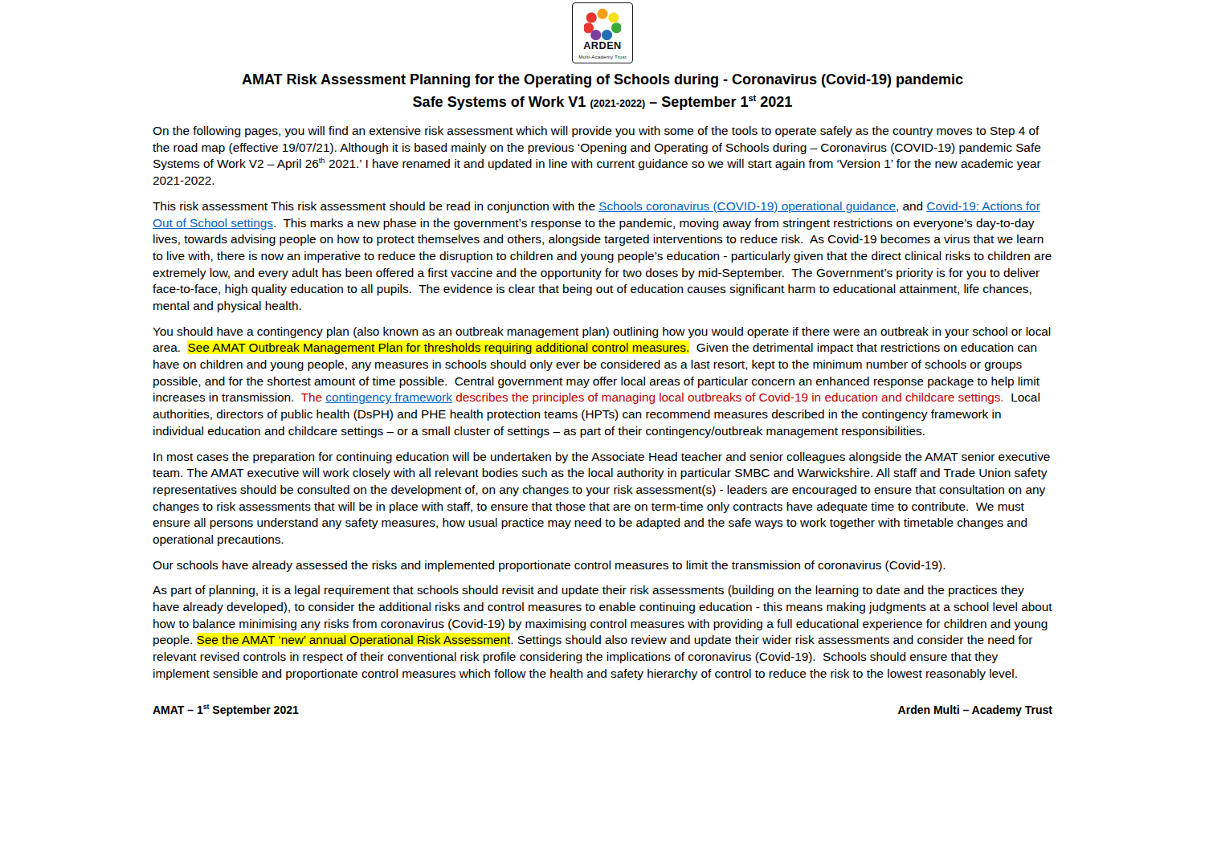ARDEN
Multi-Academy Trust
AMAT Risk Assessment Planning for the Operating of Schools during - Coronavirus (Covid-19) pandemic
Safe Systems of Work V1 (2021-2022) – September 1st 2021
On the following pages, you will find an extensive risk assessment which will provide you with some of the tools to operate safely as the country moves to Step 4 of the road map (effective 19/07/21). Although it is based mainly on the previous ‘Opening and Operating of Schools during – Coronavirus (COVID-19) pandemic Safe Systems of Work V2 – April 26th 2021.’ I have renamed it and updated in line with current guidance so we will start again from ‘Version 1’ for the new academic year 2021-2022.
This risk assessment This risk assessment should be read in conjunction with the Schools coronavirus (COVID-19) operational guidance, and Covid-19: Actions for Out of School settings. This marks a new phase in the government’s response to the pandemic, moving away from stringent restrictions on everyone’s day-to-day lives, towards advising people on how to protect themselves and others, alongside targeted interventions to reduce risk. As Covid-19 becomes a virus that we learn to live with, there is now an imperative to reduce the disruption to children and young people’s education - particularly given that the direct clinical risks to children are extremely low, and every adult has been offered a first vaccine and the opportunity for two doses by mid-September. The Government’s priority is for you to deliver face-to-face, high quality education to all pupils. The evidence is clear that being out of education causes significant harm to educational attainment, life chances, mental and physical health.
You should have a contingency plan (also known as an outbreak management plan) outlining how you would operate if there were an outbreak in your school or local area. See AMAT Outbreak Management Plan for thresholds requiring additional control measures. Given the detrimental impact that restrictions on education can have on children and young people, any measures in schools should only ever be considered as a last resort, kept to the minimum number of schools or groups possible, and for the shortest amount of time possible. Central government may offer local areas of particular concern an enhanced response package to help limit increases in transmission. The contingency framework describes the principles of managing local outbreaks of Covid-19 in education and childcare settings. Local authorities, directors of public health (DsPH) and PHE health protection teams (HPTs) can recommend measures described in the contingency framework in individual education and childcare settings – or a small cluster of settings – as part of their contingency/outbreak management responsibilities.
In most cases the preparation for continuing education will be undertaken by the Associate Head teacher and senior colleagues alongside the AMAT senior executive team. The AMAT executive will work closely with all relevant bodies such as the local authority in particular SMBC and Warwickshire. All staff and Trade Union safety representatives should be consulted on the development of, on any changes to your risk assessment(s) - leaders are encouraged to ensure that consultation on any changes to risk assessments that will be in place with staff, to ensure that those that are on term-time only contracts have adequate time to contribute. We must ensure all persons understand any safety measures, how usual practice may need to be adapted and the safe ways to work together with timetable changes and operational precautions.
Our schools have already assessed the risks and implemented proportionate control measures to limit the transmission of coronavirus (Covid-19).
As part of planning, it is a legal requirement that schools should revisit and update their risk assessments (building on the learning to date and the practices they have already developed), to consider the additional risks and control measures to enable continuing education - this means making judgments at a school level about how to balance minimising any risks from coronavirus (Covid-19) by maximising control measures with providing a full educational experience for children and young people. See the AMAT ‘new’ annual Operational Risk Assessment. Settings should also review and update their wider risk assessments and consider the need for relevant revised controls in respect of their conventional risk profile considering the implications of coronavirus (Covid-19). Schools should ensure that they implement sensible and proportionate control measures which follow the health and safety hierarchy of control to reduce the risk to the lowest reasonably level.
AMAT – 1st September 2021
Arden Multi – Academy Trust